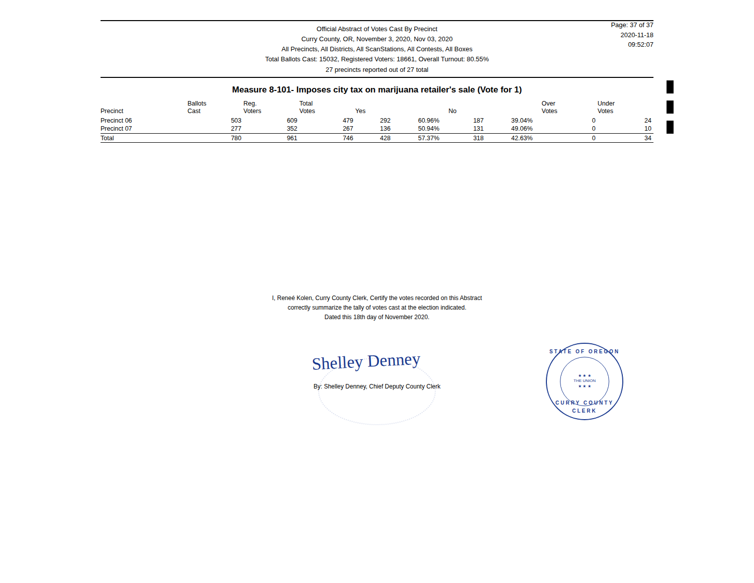Page: 37 of 37
2020-11-18
09:52:07
Official Abstract of Votes Cast By Precinct
Curry County, OR, November 3, 2020, Nov 03, 2020
All Precincts, All Districts, All ScanStations, All Contests, All Boxes
Total Ballots Cast: 15032, Registered Voters: 18661, Overall Turnout: 80.55%
27 precincts reported out of 27 total
Measure 8-101- Imposes city tax on marijuana retailer's sale (Vote for 1)
| Precinct | Ballots Cast | Reg. Voters | Total Votes | Yes | | No | | Over Votes | Under Votes |
| --- | --- | --- | --- | --- | --- | --- | --- | --- | --- |
| Precinct 06 | 503 | 609 | 479 | 292 | 60.96% | 187 | 39.04% | 0 | 24 |
| Precinct 07 | 277 | 352 | 267 | 136 | 50.94% | 131 | 49.06% | 0 | 10 |
| Total | 780 | 961 | 746 | 428 | 57.37% | 318 | 42.63% | 0 | 34 |
I, Reneé Kolen, Curry County Clerk, Certify the votes recorded on this Abstract
correctly summarize the tally of votes cast at the election indicated.
Dated this 18th day of November 2020.
Shelley Denney
By: Shelley Denney, Chief Deputy County Clerk
STATE OF OREGON
★ ★ ★
THE UNION
★ ★ ★
CURRY COUNTY CLERK